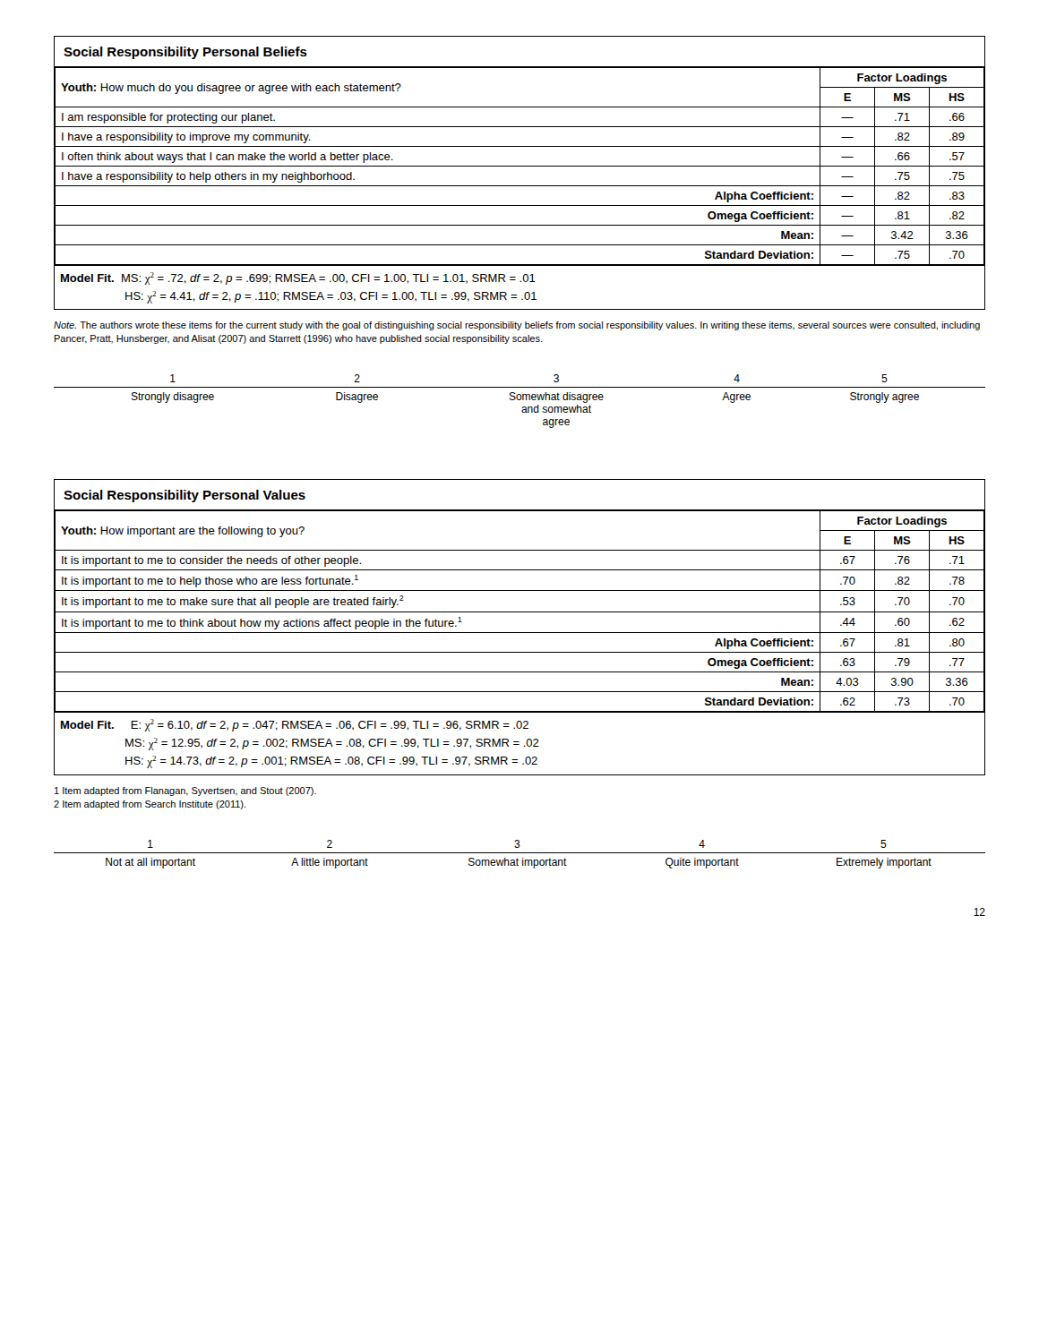Social Responsibility Personal Beliefs
| Youth: How much do you disagree or agree with each statement? | Factor Loadings |
| E | MS | HS |
| I am responsible for protecting our planet. | — | .71 | .66 |
| I have a responsibility to improve my community. | — | .82 | .89 |
| I often think about ways that I can make the world a better place. | — | .66 | .57 |
| I have a responsibility to help others in my neighborhood. | — | .75 | .75 |
| Alpha Coefficient: | — | .82 | .83 |
| Omega Coefficient: | — | .81 | .82 |
| Mean: | — | 3.42 | 3.36 |
| Standard Deviation: | — | .75 | .70 |
Model Fit. MS: χ2 = .72, df = 2, p = .699; RMSEA = .00, CFI = 1.00, TLI = 1.01, SRMR = .01
HS: χ2 = 4.41, df = 2, p = .110; RMSEA = .03, CFI = 1.00, TLI = .99, SRMR = .01
Note. The authors wrote these items for the current study with the goal of distinguishing social responsibility beliefs from social responsibility values. In writing these items, several sources were consulted, including Pancer, Pratt, Hunsberger, and Alisat (2007) and Starrett (1996) who have published social responsibility scales.
| 1 | 2 | 3 | 4 | 5 |
| Strongly disagree | Disagree | Somewhat disagree and somewhat agree | Agree | Strongly agree |
Social Responsibility Personal Values
| Youth: How important are the following to you? | Factor Loadings |
| E | MS | HS |
| It is important to me to consider the needs of other people. | .67 | .76 | .71 |
| It is important to me to help those who are less fortunate. 1 | .70 | .82 | .78 |
| It is important to me to make sure that all people are treated fairly. 2 | .53 | .70 | .70 |
| It is important to me to think about how my actions affect people in the future. 1 | .44 | .60 | .62 |
| Alpha Coefficient: | .67 | .81 | .80 |
| Omega Coefficient: | .63 | .79 | .77 |
| Mean: | 4.03 | 3.90 | 3.36 |
| Standard Deviation: | .62 | .73 | .70 |
Model Fit. E: χ2 = 6.10, df = 2, p = .047; RMSEA = .06, CFI = .99, TLI = .96, SRMR = .02
MS: χ2 = 12.95, df = 2, p = .002; RMSEA = .08, CFI = .99, TLI = .97, SRMR = .02
HS: χ2 = 14.73, df = 2, p = .001; RMSEA = .08, CFI = .99, TLI = .97, SRMR = .02
1 Item adapted from Flanagan, Syvertsen, and Stout (2007).
2 Item adapted from Search Institute (2011).
| 1 | 2 | 3 | 4 | 5 |
| Not at all important | A little important | Somewhat important | Quite important | Extremely important |
12